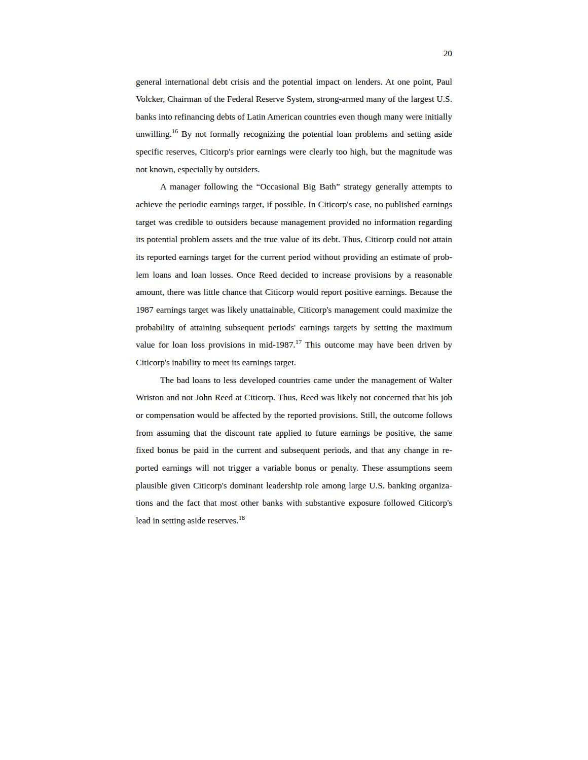20
general international debt crisis and the potential impact on lenders. At one point, Paul Volcker, Chairman of the Federal Reserve System, strong-armed many of the largest U.S. banks into refinancing debts of Latin American countries even though many were initially unwilling.16 By not formally recognizing the potential loan problems and setting aside specific reserves, Citicorp's prior earnings were clearly too high, but the magnitude was not known, especially by outsiders.
A manager following the “Occasional Big Bath” strategy generally attempts to achieve the periodic earnings target, if possible. In Citicorp's case, no published earnings target was credible to outsiders because management provided no information regarding its potential problem assets and the true value of its debt. Thus, Citicorp could not attain its reported earnings target for the current period without providing an estimate of problem loans and loan losses. Once Reed decided to increase provisions by a reasonable amount, there was little chance that Citicorp would report positive earnings. Because the 1987 earnings target was likely unattainable, Citicorp's management could maximize the probability of attaining subsequent periods' earnings targets by setting the maximum value for loan loss provisions in mid-1987.17 This outcome may have been driven by Citicorp's inability to meet its earnings target.
The bad loans to less developed countries came under the management of Walter Wriston and not John Reed at Citicorp. Thus, Reed was likely not concerned that his job or compensation would be affected by the reported provisions. Still, the outcome follows from assuming that the discount rate applied to future earnings be positive, the same fixed bonus be paid in the current and subsequent periods, and that any change in reported earnings will not trigger a variable bonus or penalty. These assumptions seem plausible given Citicorp's dominant leadership role among large U.S. banking organizations and the fact that most other banks with substantive exposure followed Citicorp's lead in setting aside reserves.18